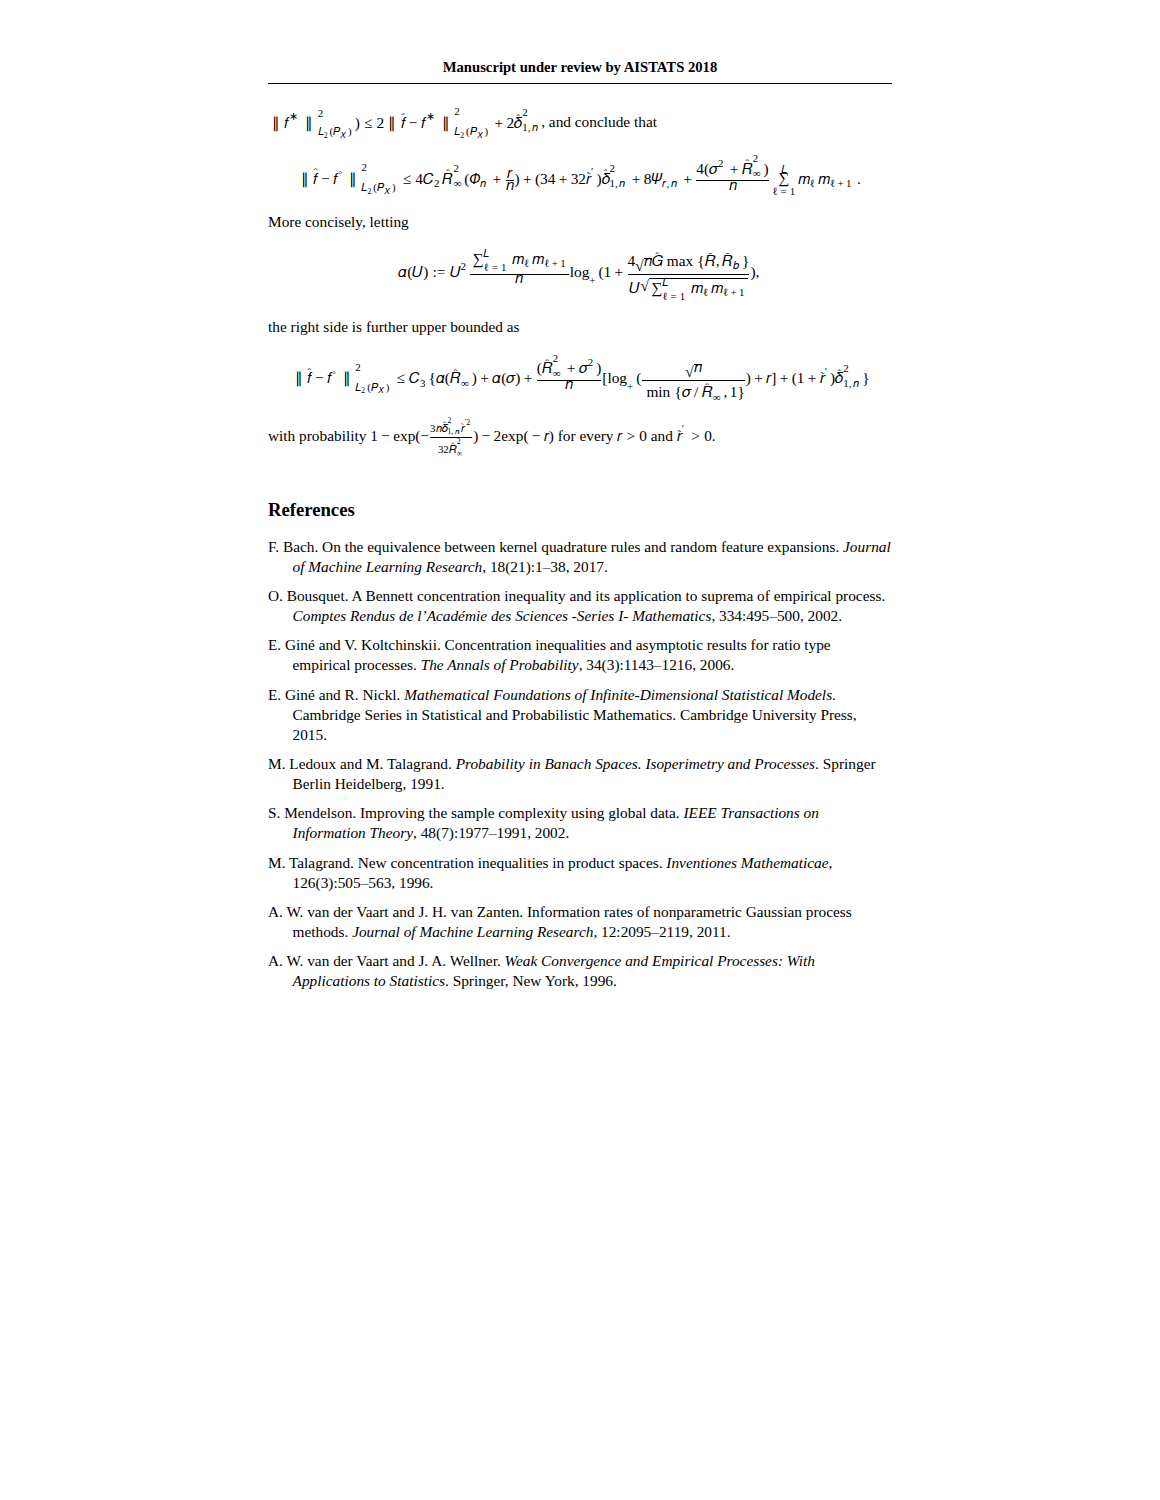Manuscript under review by AISTATS 2018
∥f∗∥L2(PX)2 ) ≤ 2 ∥f̂−f∗∥L2(PX)2 + 2 δ̂1,n2 , and conclude that
∥f̂−f◦∥L2(PX)2 ≤ 4C2 R̂∞2 ( Φn + rn ) + (34+32r˜′) δ̂1,n2 + 8Ψr,n + 4(σ2+R̂∞2) n ∑ ℓ=1 L mℓ mℓ+1 .
More concisely, letting
α(U) := U2 ∑ℓ=1L mℓmℓ+1 n log+ ( 1 + 4nĜmax{R̄,R̄b} U∑ℓ=1Lmℓmℓ+1 ) ,
the right side is further upper bounded as
∥f̂−f◦∥L2(PX)2 ≤ C3 { α(R̂∞) + α(σ) + (R̂∞2+σ2) n [ log+ ( n min{σ/R̂∞,1} ) + r ] + (1+r˜′) δ̂1,n2 }
with probability 1−exp ( − 3nδ̂1,n2r˜′2 32R̂∞2 ) −2exp(−r) for every r>0 and r˜′>0.
References
F. Bach. On the equivalence between kernel quadrature rules and random feature expansions. Journal of Machine Learning Research, 18(21):1–38, 2017.
O. Bousquet. A Bennett concentration inequality and its application to suprema of empirical process. Comptes Rendus de l’Académie des Sciences -Series I- Mathematics, 334:495–500, 2002.
E. Giné and V. Koltchinskii. Concentration inequalities and asymptotic results for ratio type empirical processes. The Annals of Probability, 34(3):1143–1216, 2006.
E. Giné and R. Nickl. Mathematical Foundations of Infinite-Dimensional Statistical Models. Cambridge Series in Statistical and Probabilistic Mathematics. Cambridge University Press, 2015.
M. Ledoux and M. Talagrand. Probability in Banach Spaces. Isoperimetry and Processes. Springer Berlin Heidelberg, 1991.
S. Mendelson. Improving the sample complexity using global data. IEEE Transactions on Information Theory, 48(7):1977–1991, 2002.
M. Talagrand. New concentration inequalities in product spaces. Inventiones Mathematicae, 126(3):505–563, 1996.
A. W. van der Vaart and J. H. van Zanten. Information rates of nonparametric Gaussian process methods. Journal of Machine Learning Research, 12:2095–2119, 2011.
A. W. van der Vaart and J. A. Wellner. Weak Convergence and Empirical Processes: With Applications to Statistics. Springer, New York, 1996.